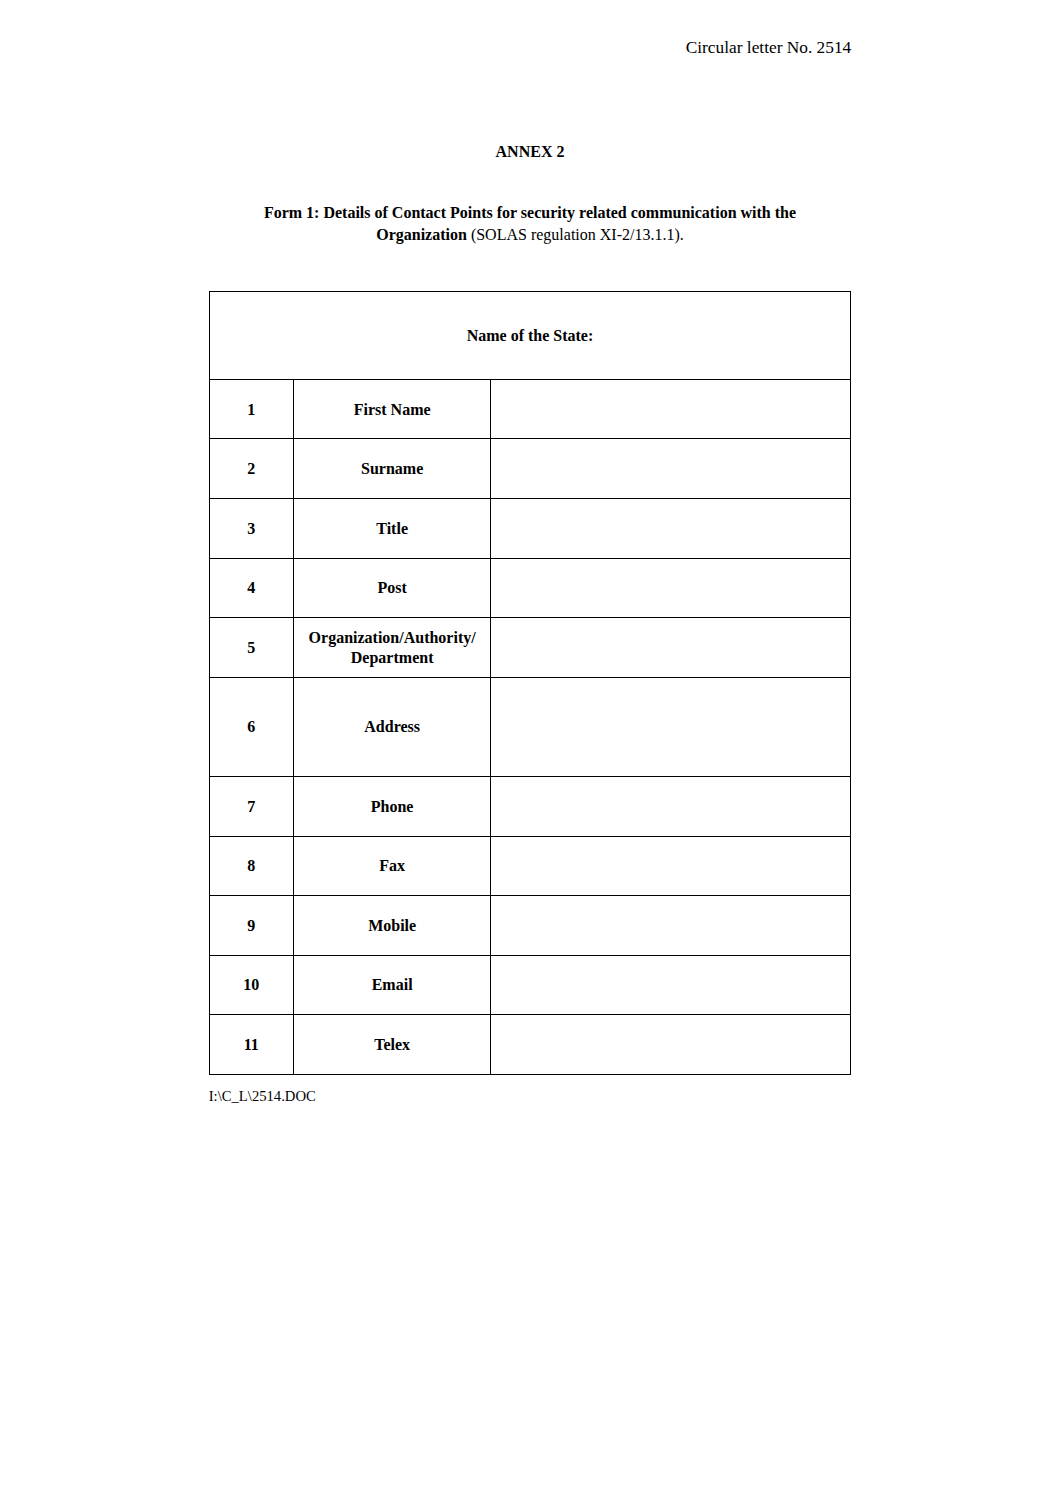Circular letter No. 2514
ANNEX 2
Form 1: Details of Contact Points for security related communication with the Organization (SOLAS regulation XI-2/13.1.1).
| Name of the State: |
| 1 | First Name | |
| 2 | Surname | |
| 3 | Title | |
| 4 | Post | |
| 5 | Organization/Authority/ Department | |
| 6 | Address | |
| 7 | Phone | |
| 8 | Fax | |
| 9 | Mobile | |
| 10 | Email | |
| 11 | Telex | |
I:\C_L\2514.DOC